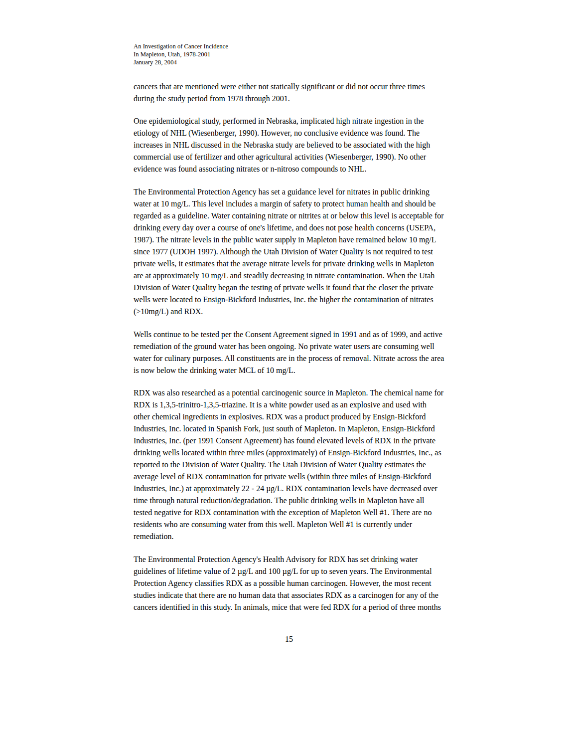An Investigation of Cancer Incidence
In Mapleton, Utah, 1978-2001
January 28, 2004
cancers that are mentioned were either not statically significant or did not occur three times during the study period from 1978 through 2001.
One epidemiological study, performed in Nebraska, implicated high nitrate ingestion in the etiology of NHL (Wiesenberger, 1990). However, no conclusive evidence was found. The increases in NHL discussed in the Nebraska study are believed to be associated with the high commercial use of fertilizer and other agricultural activities (Wiesenberger, 1990). No other evidence was found associating nitrates or n-nitroso compounds to NHL.
The Environmental Protection Agency has set a guidance level for nitrates in public drinking water at 10 mg/L. This level includes a margin of safety to protect human health and should be regarded as a guideline. Water containing nitrate or nitrites at or below this level is acceptable for drinking every day over a course of one's lifetime, and does not pose health concerns (USEPA, 1987). The nitrate levels in the public water supply in Mapleton have remained below 10 mg/L since 1977 (UDOH 1997). Although the Utah Division of Water Quality is not required to test private wells, it estimates that the average nitrate levels for private drinking wells in Mapleton are at approximately 10 mg/L and steadily decreasing in nitrate contamination. When the Utah Division of Water Quality began the testing of private wells it found that the closer the private wells were located to Ensign-Bickford Industries, Inc. the higher the contamination of nitrates (>10mg/L) and RDX.
Wells continue to be tested per the Consent Agreement signed in 1991 and as of 1999, and active remediation of the ground water has been ongoing. No private water users are consuming well water for culinary purposes. All constituents are in the process of removal. Nitrate across the area is now below the drinking water MCL of 10 mg/L.
RDX was also researched as a potential carcinogenic source in Mapleton. The chemical name for RDX is 1,3,5-trinitro-1,3,5-triazine. It is a white powder used as an explosive and used with other chemical ingredients in explosives. RDX was a product produced by Ensign-Bickford Industries, Inc. located in Spanish Fork, just south of Mapleton. In Mapleton, Ensign-Bickford Industries, Inc. (per 1991 Consent Agreement) has found elevated levels of RDX in the private drinking wells located within three miles (approximately) of Ensign-Bickford Industries, Inc., as reported to the Division of Water Quality. The Utah Division of Water Quality estimates the average level of RDX contamination for private wells (within three miles of Ensign-Bickford Industries, Inc.) at approximately 22 - 24 µg/L. RDX contamination levels have decreased over time through natural reduction/degradation. The public drinking wells in Mapleton have all tested negative for RDX contamination with the exception of Mapleton Well #1. There are no residents who are consuming water from this well. Mapleton Well #1 is currently under remediation.
The Environmental Protection Agency's Health Advisory for RDX has set drinking water guidelines of lifetime value of 2 µg/L and 100 µg/L for up to seven years. The Environmental Protection Agency classifies RDX as a possible human carcinogen. However, the most recent studies indicate that there are no human data that associates RDX as a carcinogen for any of the cancers identified in this study. In animals, mice that were fed RDX for a period of three months
15